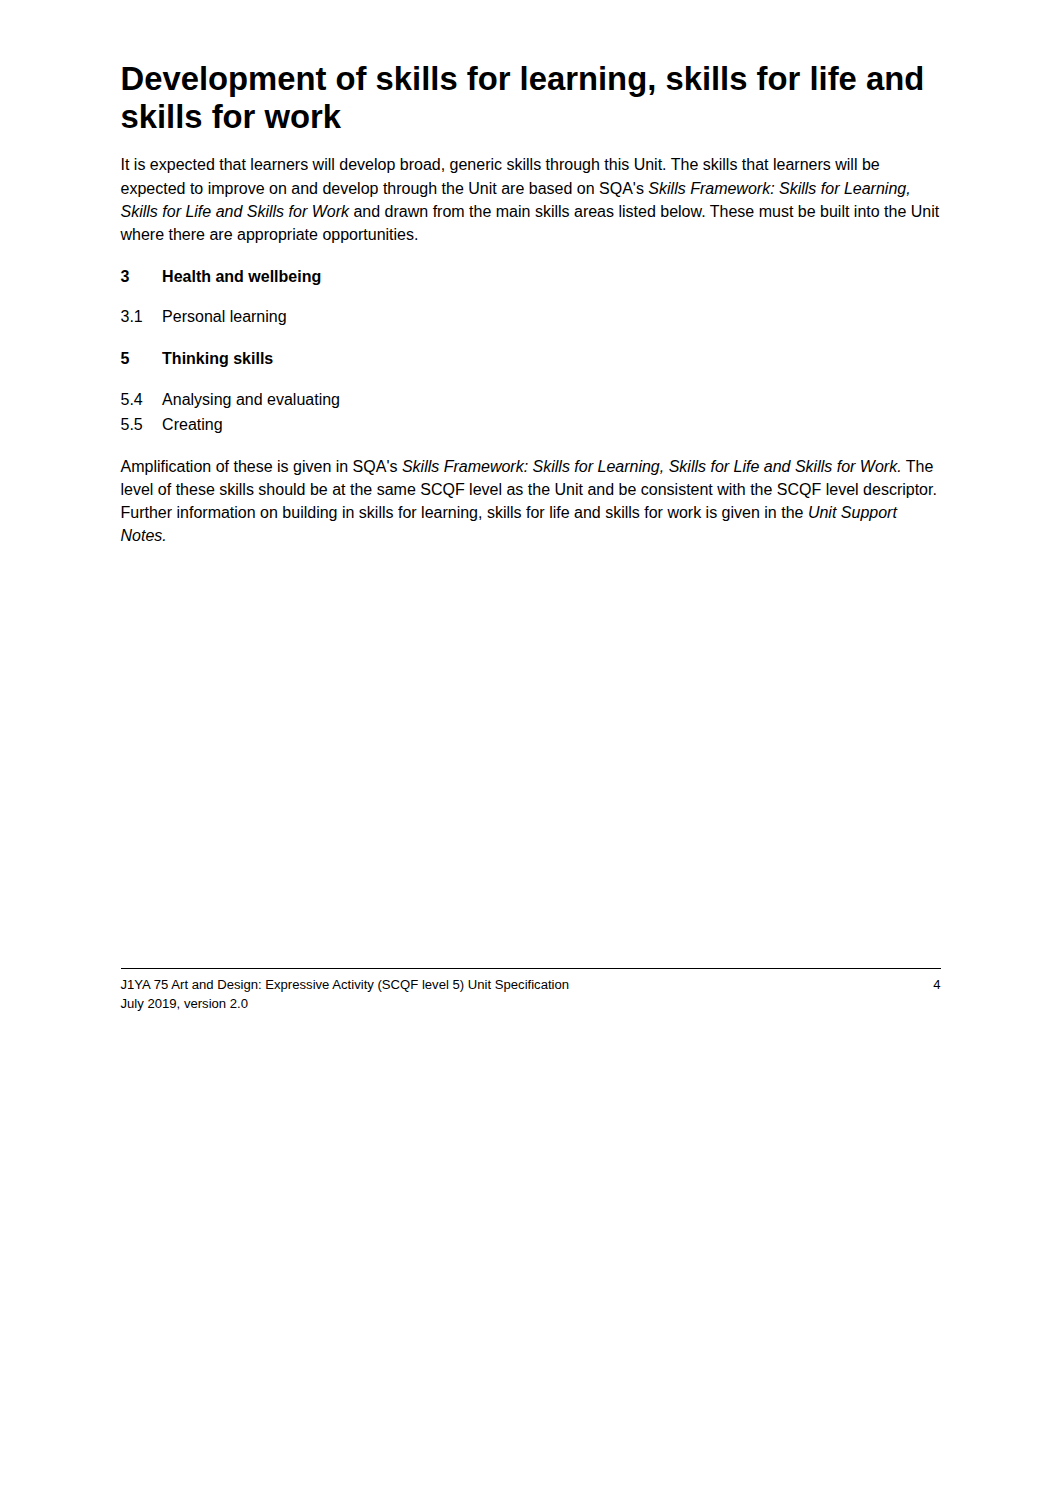Development of skills for learning, skills for life and skills for work
It is expected that learners will develop broad, generic skills through this Unit. The skills that learners will be expected to improve on and develop through the Unit are based on SQA's Skills Framework: Skills for Learning, Skills for Life and Skills for Work and drawn from the main skills areas listed below. These must be built into the Unit where there are appropriate opportunities.
3 Health and wellbeing
3.1 Personal learning
5 Thinking skills
5.4 Analysing and evaluating
5.5 Creating
Amplification of these is given in SQA's Skills Framework: Skills for Learning, Skills for Life and Skills for Work. The level of these skills should be at the same SCQF level as the Unit and be consistent with the SCQF level descriptor. Further information on building in skills for learning, skills for life and skills for work is given in the Unit Support Notes.
J1YA 75 Art and Design: Expressive Activity (SCQF level 5) Unit Specification
July 2019, version 2.0
4